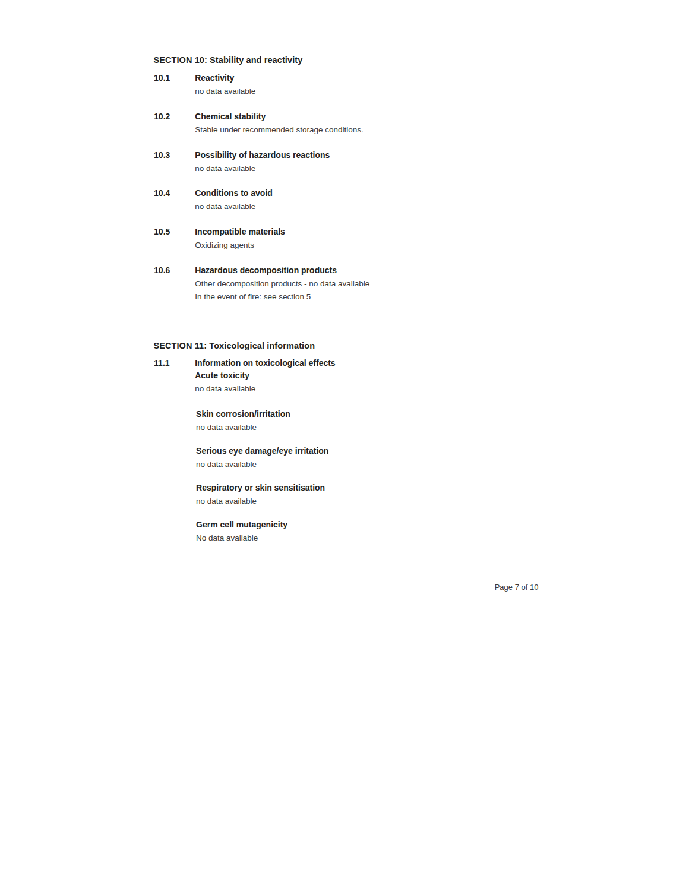SECTION 10: Stability and reactivity
10.1
Reactivity
no data available
10.2
Chemical stability
Stable under recommended storage conditions.
10.3
Possibility of hazardous reactions
no data available
10.4
Conditions to avoid
no data available
10.5
Incompatible materials
Oxidizing agents
10.6
Hazardous decomposition products
Other decomposition products - no data available
In the event of fire: see section 5
SECTION 11: Toxicological information
11.1
Information on toxicological effects
Acute toxicity
no data available
Skin corrosion/irritation
no data available
Serious eye damage/eye irritation
no data available
Respiratory or skin sensitisation
no data available
Germ cell mutagenicity
No data available
Page 7 of 10